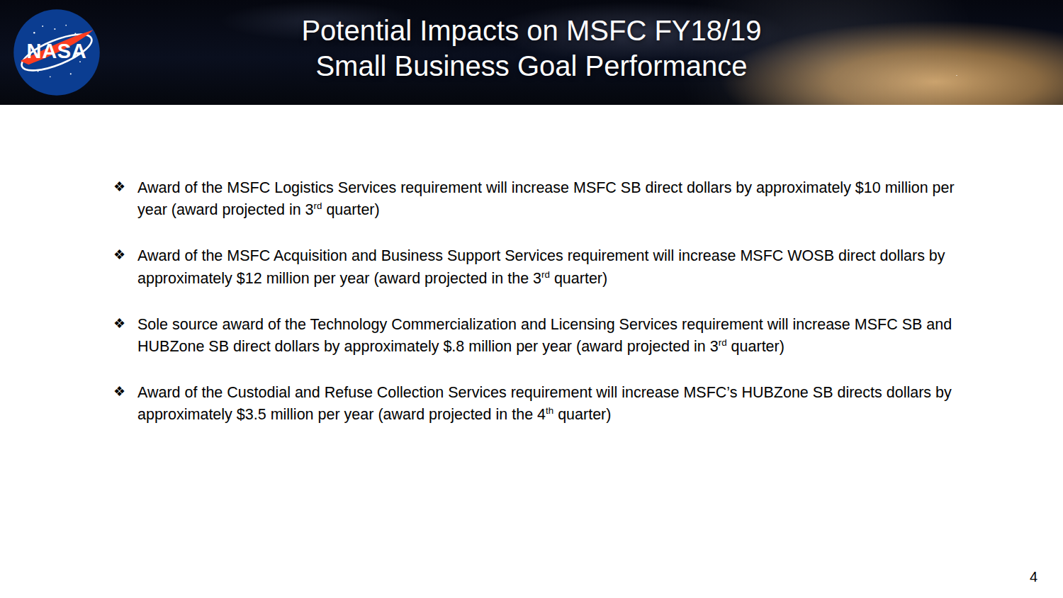Potential Impacts on MSFC FY18/19
Small Business Goal Performance
NASA
Award of the MSFC Logistics Services requirement will increase MSFC SB direct dollars by approximately $10 million per year (award projected in 3rd quarter)
Award of the MSFC Acquisition and Business Support Services requirement will increase MSFC WOSB direct dollars by approximately $12 million per year (award projected in the 3rd quarter)
Sole source award of the Technology Commercialization and Licensing Services requirement will increase MSFC SB and HUBZone SB direct dollars by approximately $.8 million per year (award projected in 3rd quarter)
Award of the Custodial and Refuse Collection Services requirement will increase MSFC’s HUBZone SB directs dollars by approximately $3.5 million per year (award projected in the 4th quarter)
4